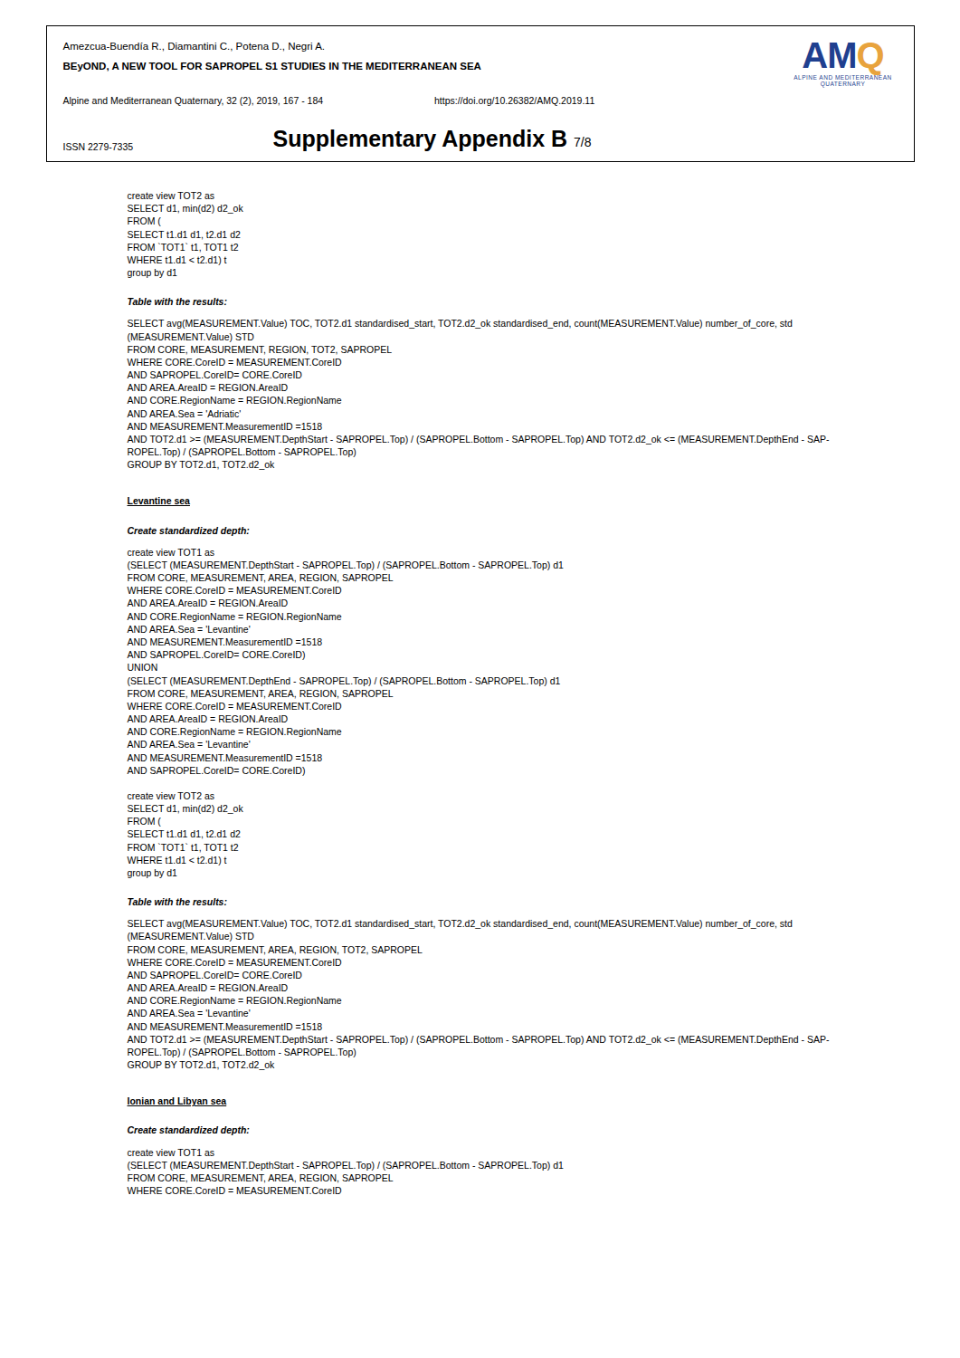AMQ
ALPINE AND MEDITERRANEAN QUATERNARY
Amezcua-Buendía R., Diamantini C., Potena D., Negri A.
BEyOND, A NEW TOOL FOR SAPROPEL S1 STUDIES IN THE MEDITERRANEAN SEA
Alpine and Mediterranean Quaternary, 32 (2), 2019, 167 - 184 https://doi.org/10.26382/AMQ.2019.11
ISSN 2279-7335 Supplementary Appendix B 7/8
create view TOT2 as SELECT d1, min(d2) d2_ok FROM ( SELECT t1.d1 d1, t2.d1 d2 FROM `TOT1` t1, TOT1 t2 WHERE t1.d1 < t2.d1) t group by d1
Table with the results:
SELECT avg(MEASUREMENT.Value) TOC, TOT2.d1 standardised_start, TOT2.d2_ok standardised_end, count(MEASUREMENT.Value) number_of_core, std (MEASUREMENT.Value) STD FROM CORE, MEASUREMENT, REGION, TOT2, SAPROPEL WHERE CORE.CoreID = MEASUREMENT.CoreID AND SAPROPEL.CoreID= CORE.CoreID AND AREA.AreaID = REGION.AreaID AND CORE.RegionName = REGION.RegionName AND AREA.Sea = 'Adriatic' AND MEASUREMENT.MeasurementID =1518 AND TOT2.d1 >= (MEASUREMENT.DepthStart - SAPROPEL.Top) / (SAPROPEL.Bottom - SAPROPEL.Top) AND TOT2.d2_ok <= (MEASUREMENT.DepthEnd - SAP- ROPEL.Top) / (SAPROPEL.Bottom - SAPROPEL.Top) GROUP BY TOT2.d1, TOT2.d2_ok
Levantine sea
Create standardized depth:
create view TOT1 as (SELECT (MEASUREMENT.DepthStart - SAPROPEL.Top) / (SAPROPEL.Bottom - SAPROPEL.Top) d1 FROM CORE, MEASUREMENT, AREA, REGION, SAPROPEL WHERE CORE.CoreID = MEASUREMENT.CoreID AND AREA.AreaID = REGION.AreaID AND CORE.RegionName = REGION.RegionName AND AREA.Sea = 'Levantine' AND MEASUREMENT.MeasurementID =1518 AND SAPROPEL.CoreID= CORE.CoreID) UNION (SELECT (MEASUREMENT.DepthEnd - SAPROPEL.Top) / (SAPROPEL.Bottom - SAPROPEL.Top) d1 FROM CORE, MEASUREMENT, AREA, REGION, SAPROPEL WHERE CORE.CoreID = MEASUREMENT.CoreID AND AREA.AreaID = REGION.AreaID AND CORE.RegionName = REGION.RegionName AND AREA.Sea = 'Levantine' AND MEASUREMENT.MeasurementID =1518 AND SAPROPEL.CoreID= CORE.CoreID)
create view TOT2 as SELECT d1, min(d2) d2_ok FROM ( SELECT t1.d1 d1, t2.d1 d2 FROM `TOT1` t1, TOT1 t2 WHERE t1.d1 < t2.d1) t group by d1
Table with the results:
SELECT avg(MEASUREMENT.Value) TOC, TOT2.d1 standardised_start, TOT2.d2_ok standardised_end, count(MEASUREMENT.Value) number_of_core, std (MEASUREMENT.Value) STD FROM CORE, MEASUREMENT, AREA, REGION, TOT2, SAPROPEL WHERE CORE.CoreID = MEASUREMENT.CoreID AND SAPROPEL.CoreID= CORE.CoreID AND AREA.AreaID = REGION.AreaID AND CORE.RegionName = REGION.RegionName AND AREA.Sea = 'Levantine' AND MEASUREMENT.MeasurementID =1518 AND TOT2.d1 >= (MEASUREMENT.DepthStart - SAPROPEL.Top) / (SAPROPEL.Bottom - SAPROPEL.Top) AND TOT2.d2_ok <= (MEASUREMENT.DepthEnd - SAP- ROPEL.Top) / (SAPROPEL.Bottom - SAPROPEL.Top) GROUP BY TOT2.d1, TOT2.d2_ok
Ionian and Libyan sea
Create standardized depth:
create view TOT1 as (SELECT (MEASUREMENT.DepthStart - SAPROPEL.Top) / (SAPROPEL.Bottom - SAPROPEL.Top) d1 FROM CORE, MEASUREMENT, AREA, REGION, SAPROPEL WHERE CORE.CoreID = MEASUREMENT.CoreID